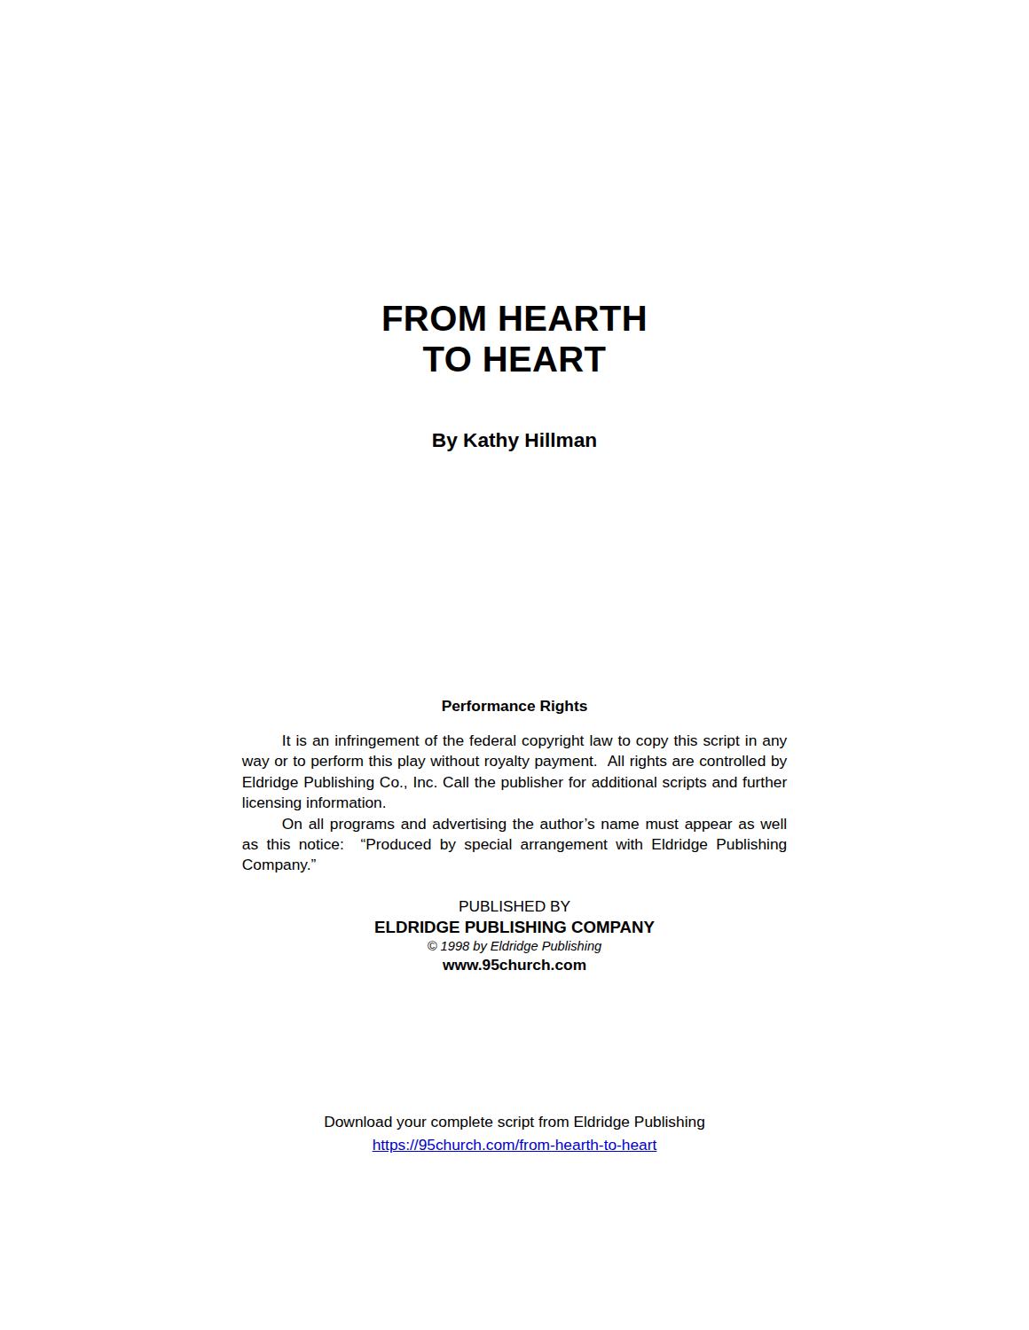FROM HEARTH
TO HEART
By Kathy Hillman
Performance Rights
It is an infringement of the federal copyright law to copy this script in any way or to perform this play without royalty payment. All rights are controlled by Eldridge Publishing Co., Inc. Call the publisher for additional scripts and further licensing information.
On all programs and advertising the author’s name must appear as well as this notice: “Produced by special arrangement with Eldridge Publishing Company.”
PUBLISHED BY ELDRIDGE PUBLISHING COMPANY © 1998 by Eldridge Publishing www.95church.com
Download your complete script from Eldridge Publishing
https://95church.com/from-hearth-to-heart